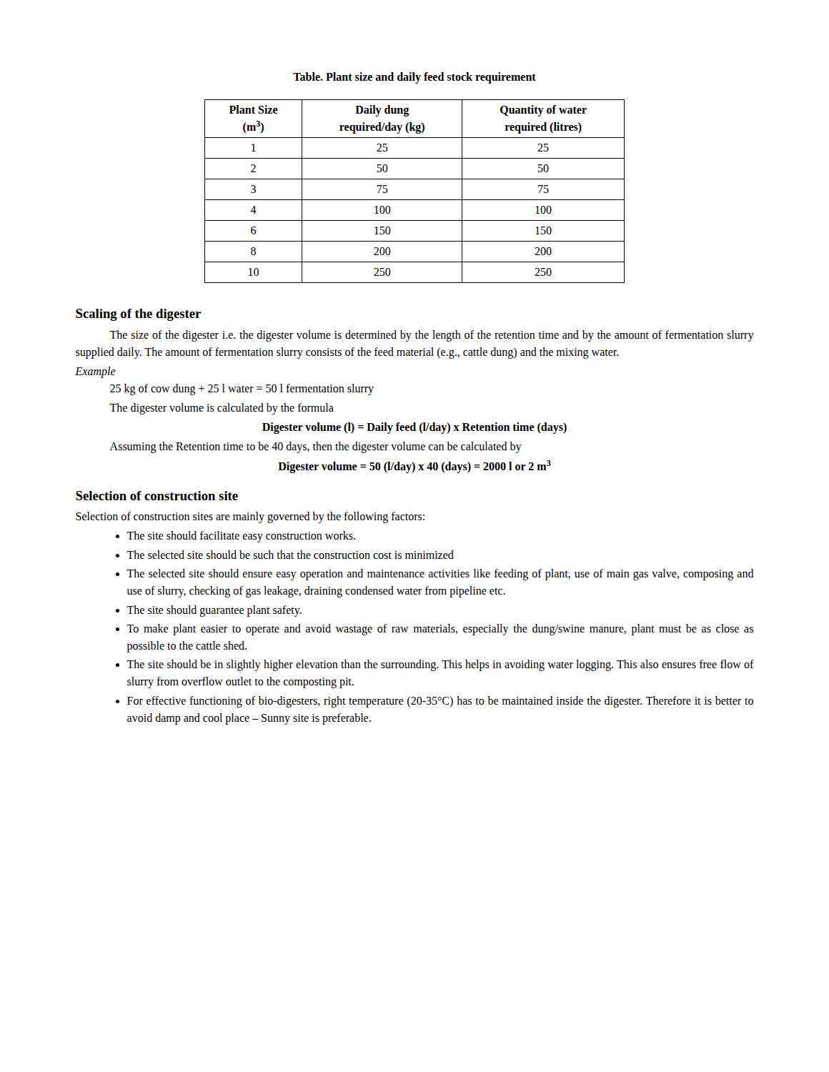Table. Plant size and daily feed stock requirement
| Plant Size (m 3 ) | Daily dung required/day (kg) | Quantity of water required (litres) |
| --- | --- | --- |
| 1 | 25 | 25 |
| 2 | 50 | 50 |
| 3 | 75 | 75 |
| 4 | 100 | 100 |
| 6 | 150 | 150 |
| 8 | 200 | 200 |
| 10 | 250 | 250 |
Scaling of the digester
The size of the digester i.e. the digester volume is determined by the length of the retention time and by the amount of fermentation slurry supplied daily. The amount of fermentation slurry consists of the feed material (e.g., cattle dung) and the mixing water.
Example
25 kg of cow dung + 25 l water = 50 l fermentation slurry
The digester volume is calculated by the formula
Digester volume (l) = Daily feed (l/day) x Retention time (days)
Assuming the Retention time to be 40 days, then the digester volume can be calculated by
Digester volume = 50 (l/day) x 40 (days) = 2000 l or 2 m3
Selection of construction site
Selection of construction sites are mainly governed by the following factors:
The site should facilitate easy construction works.
The selected site should be such that the construction cost is minimized
The selected site should ensure easy operation and maintenance activities like feeding of plant, use of main gas valve, composing and use of slurry, checking of gas leakage, draining condensed water from pipeline etc.
The site should guarantee plant safety.
To make plant easier to operate and avoid wastage of raw materials, especially the dung/swine manure, plant must be as close as possible to the cattle shed.
The site should be in slightly higher elevation than the surrounding. This helps in avoiding water logging. This also ensures free flow of slurry from overflow outlet to the composting pit.
For effective functioning of bio-digesters, right temperature (20-35°C) has to be maintained inside the digester. Therefore it is better to avoid damp and cool place – Sunny site is preferable.